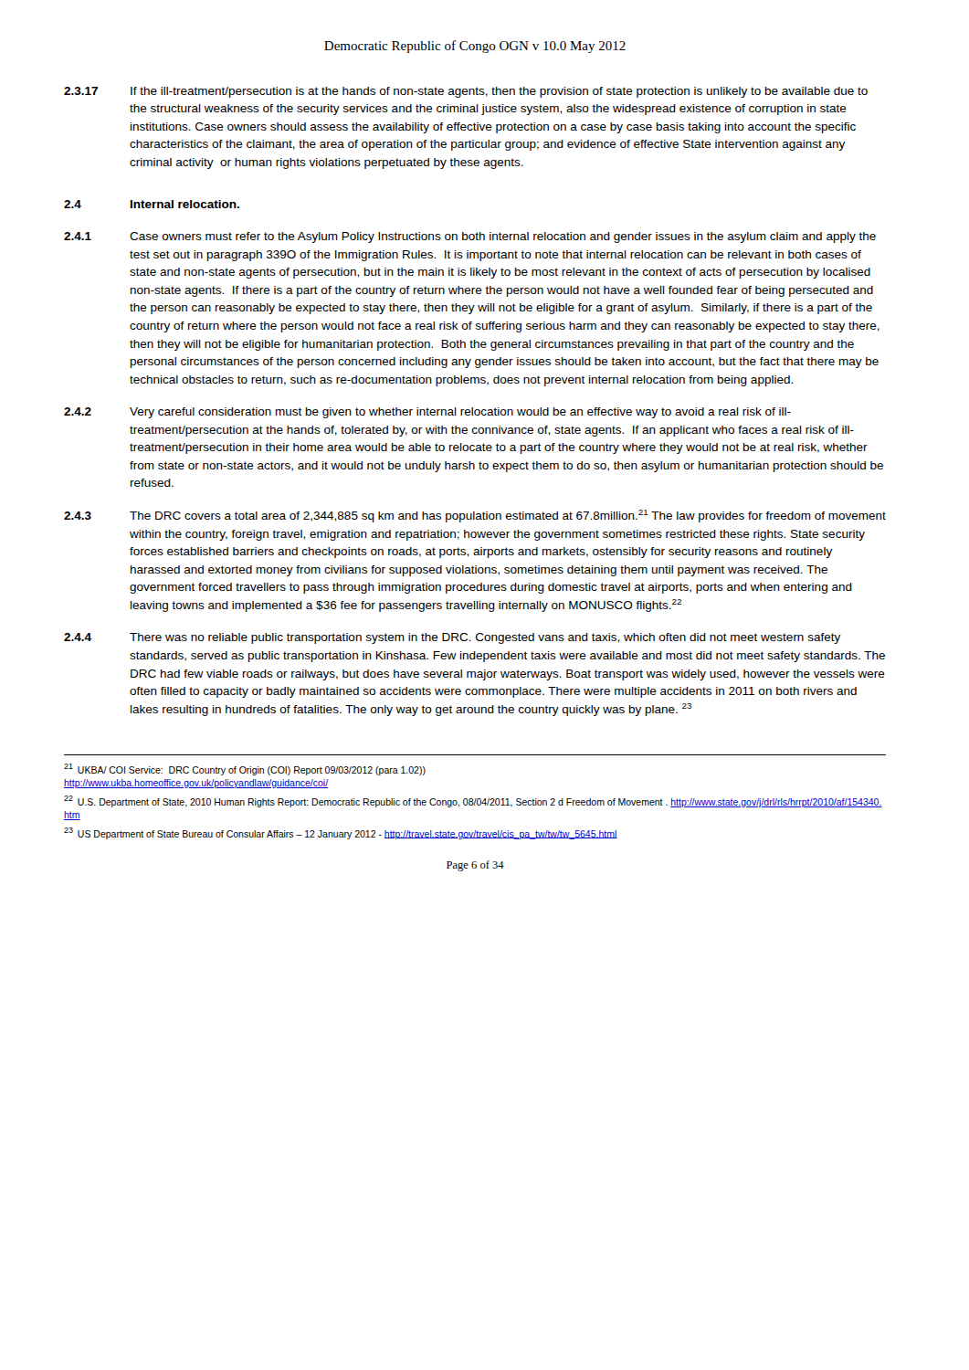Democratic Republic of Congo OGN v 10.0 May 2012
2.3.17
If the ill-treatment/persecution is at the hands of non-state agents, then the provision of state protection is unlikely to be available due to the structural weakness of the security services and the criminal justice system, also the widespread existence of corruption in state institutions. Case owners should assess the availability of effective protection on a case by case basis taking into account the specific characteristics of the claimant, the area of operation of the particular group; and evidence of effective State intervention against any criminal activity or human rights violations perpetuated by these agents.
2.4
Internal relocation.
2.4.1
Case owners must refer to the Asylum Policy Instructions on both internal relocation and gender issues in the asylum claim and apply the test set out in paragraph 339O of the Immigration Rules. It is important to note that internal relocation can be relevant in both cases of state and non-state agents of persecution, but in the main it is likely to be most relevant in the context of acts of persecution by localised non-state agents. If there is a part of the country of return where the person would not have a well founded fear of being persecuted and the person can reasonably be expected to stay there, then they will not be eligible for a grant of asylum. Similarly, if there is a part of the country of return where the person would not face a real risk of suffering serious harm and they can reasonably be expected to stay there, then they will not be eligible for humanitarian protection. Both the general circumstances prevailing in that part of the country and the personal circumstances of the person concerned including any gender issues should be taken into account, but the fact that there may be technical obstacles to return, such as re-documentation problems, does not prevent internal relocation from being applied.
2.4.2
Very careful consideration must be given to whether internal relocation would be an effective way to avoid a real risk of ill-treatment/persecution at the hands of, tolerated by, or with the connivance of, state agents. If an applicant who faces a real risk of ill-treatment/persecution in their home area would be able to relocate to a part of the country where they would not be at real risk, whether from state or non-state actors, and it would not be unduly harsh to expect them to do so, then asylum or humanitarian protection should be refused.
2.4.3
The DRC covers a total area of 2,344,885 sq km and has population estimated at 67.8million.21 The law provides for freedom of movement within the country, foreign travel, emigration and repatriation; however the government sometimes restricted these rights. State security forces established barriers and checkpoints on roads, at ports, airports and markets, ostensibly for security reasons and routinely harassed and extorted money from civilians for supposed violations, sometimes detaining them until payment was received. The government forced travellers to pass through immigration procedures during domestic travel at airports, ports and when entering and leaving towns and implemented a $36 fee for passengers travelling internally on MONUSCO flights.22
2.4.4
There was no reliable public transportation system in the DRC. Congested vans and taxis, which often did not meet western safety standards, served as public transportation in Kinshasa. Few independent taxis were available and most did not meet safety standards. The DRC had few viable roads or railways, but does have several major waterways. Boat transport was widely used, however the vessels were often filled to capacity or badly maintained so accidents were commonplace. There were multiple accidents in 2011 on both rivers and lakes resulting in hundreds of fatalities. The only way to get around the country quickly was by plane. 23
21 UKBA/ COI Service: DRC Country of Origin (COI) Report 09/03/2012 (para 1.02))
http://www.ukba.homeoffice.gov.uk/policyandlaw/guidance/coi/
22 U.S. Department of State, 2010 Human Rights Report: Democratic Republic of the Congo, 08/04/2011, Section 2 d Freedom of Movement . http://www.state.gov/j/drl/rls/hrrpt/2010/af/154340.htm
23 US Department of State Bureau of Consular Affairs – 12 January 2012 - http://travel.state.gov/travel/cis_pa_tw/tw/tw_5645.html
Page 6 of 34